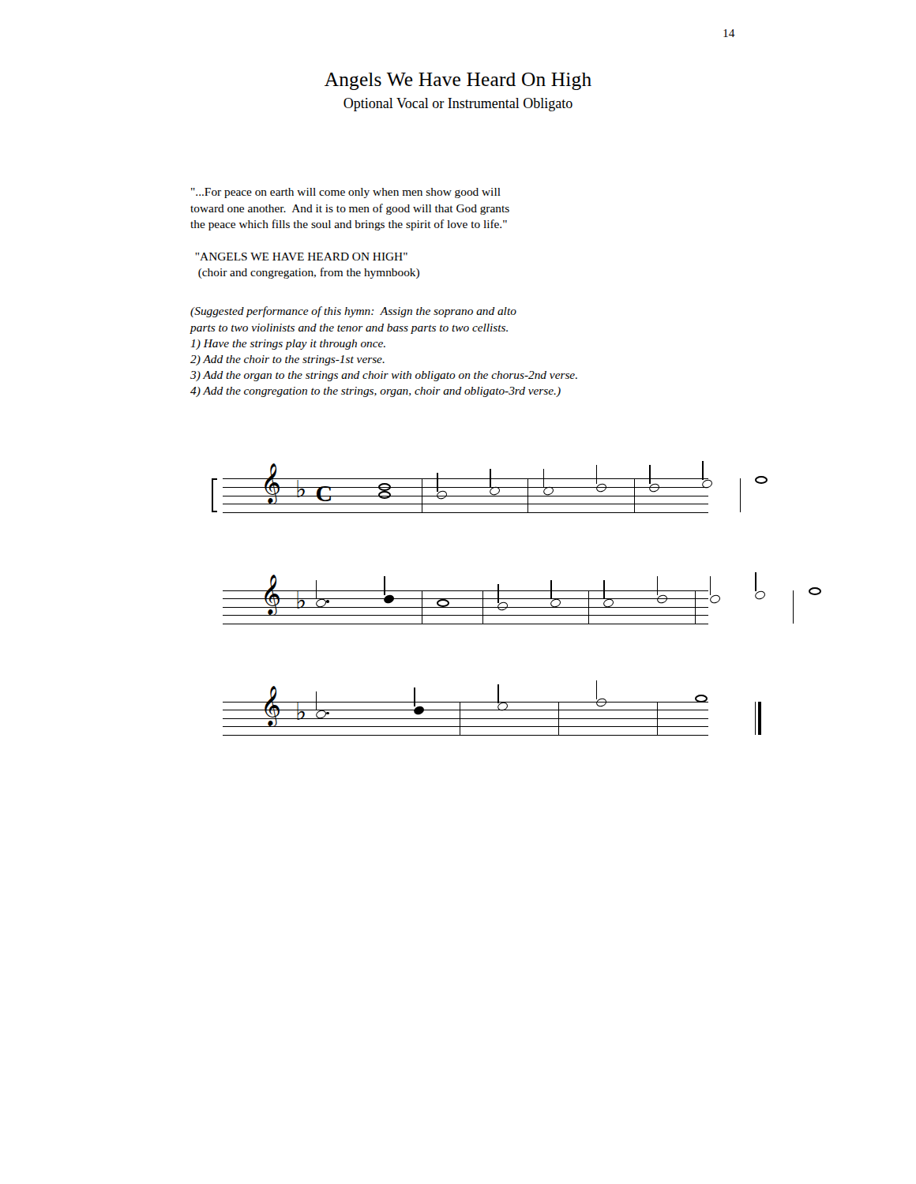14
Angels We Have Heard On High
Optional Vocal or Instrumental Obligato
"...For peace on earth will come only when men show good will
toward one another. And it is to men of good will that God grants
the peace which fills the soul and brings the spirit of love to life."
"ANGELS WE HAVE HEARD ON HIGH"
(choir and congregation, from the hymnbook)
(Suggested performance of this hymn: Assign the soprano and alto
parts to two violinists and the tenor and bass parts to two cellists.
1) Have the strings play it through once.
2) Add the choir to the strings-1st verse.
3) Add the organ to the strings and choir with obligato on the chorus-2nd verse.
4) Add the congregation to the strings, organ, choir and obligato-3rd verse.)
𝄞
♭
C
𝄞
♭
𝄞
♭